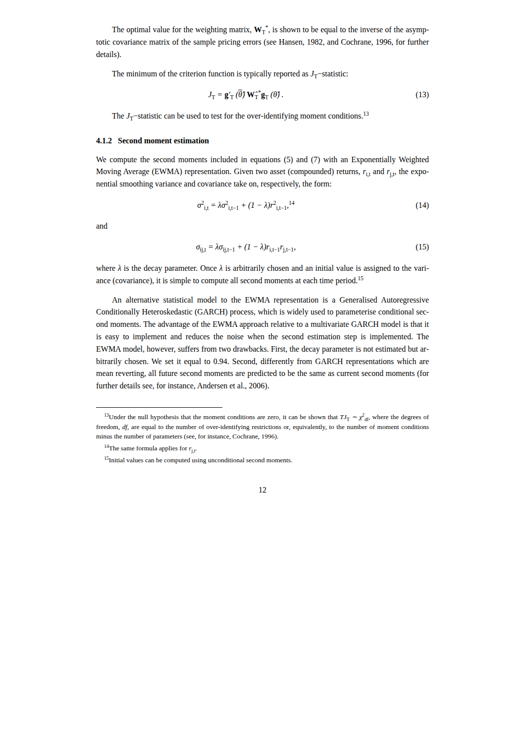The optimal value for the weighting matrix, WT*, is shown to be equal to the inverse of the asymptotic covariance matrix of the sample pricing errors (see Hansen, 1982, and Cochrane, 1996, for further details).
The minimum of the criterion function is typically reported as JT−statistic:
JT = g′T (θ̂) ŴT*gT (θ̂) .
(13)
The JT−statistic can be used to test for the over-identifying moment conditions.13
4.1.2 Second moment estimation
We compute the second moments included in equations (5) and (7) with an Exponentially Weighted Moving Average (EWMA) representation. Given two asset (compounded) returns, ri,t and rj,t, the exponential smoothing variance and covariance take on, respectively, the form:
σ2i,t = λσ2i,t−1 + (1 − λ)r2i,t−1,14
(14)
and
σij,t = λσij,t−1 + (1 − λ)ri,t−1rj,t−1,
(15)
where λ is the decay parameter. Once λ is arbitrarily chosen and an initial value is assigned to the variance (covariance), it is simple to compute all second moments at each time period.15
An alternative statistical model to the EWMA representation is a Generalised Autoregressive Conditionally Heteroskedastic (GARCH) process, which is widely used to parameterise conditional second moments. The advantage of the EWMA approach relative to a multivariate GARCH model is that it is easy to implement and reduces the noise when the second estimation step is implemented. The EWMA model, however, suffers from two drawbacks. First, the decay parameter is not estimated but arbitrarily chosen. We set it equal to 0.94. Second, differently from GARCH representations which are mean reverting, all future second moments are predicted to be the same as current second moments (for further details see, for instance, Andersen et al., 2006).
13Under the null hypothesis that the moment conditions are zero, it can be shown that TJT ∼ χ2df, where the degrees of freedom, df, are equal to the number of over-identifying restrictions or, equivalently, to the number of moment conditions minus the number of parameters (see, for instance, Cochrane, 1996).
14The same formula applies for rj,t.
15Initial values can be computed using unconditional second moments.
12